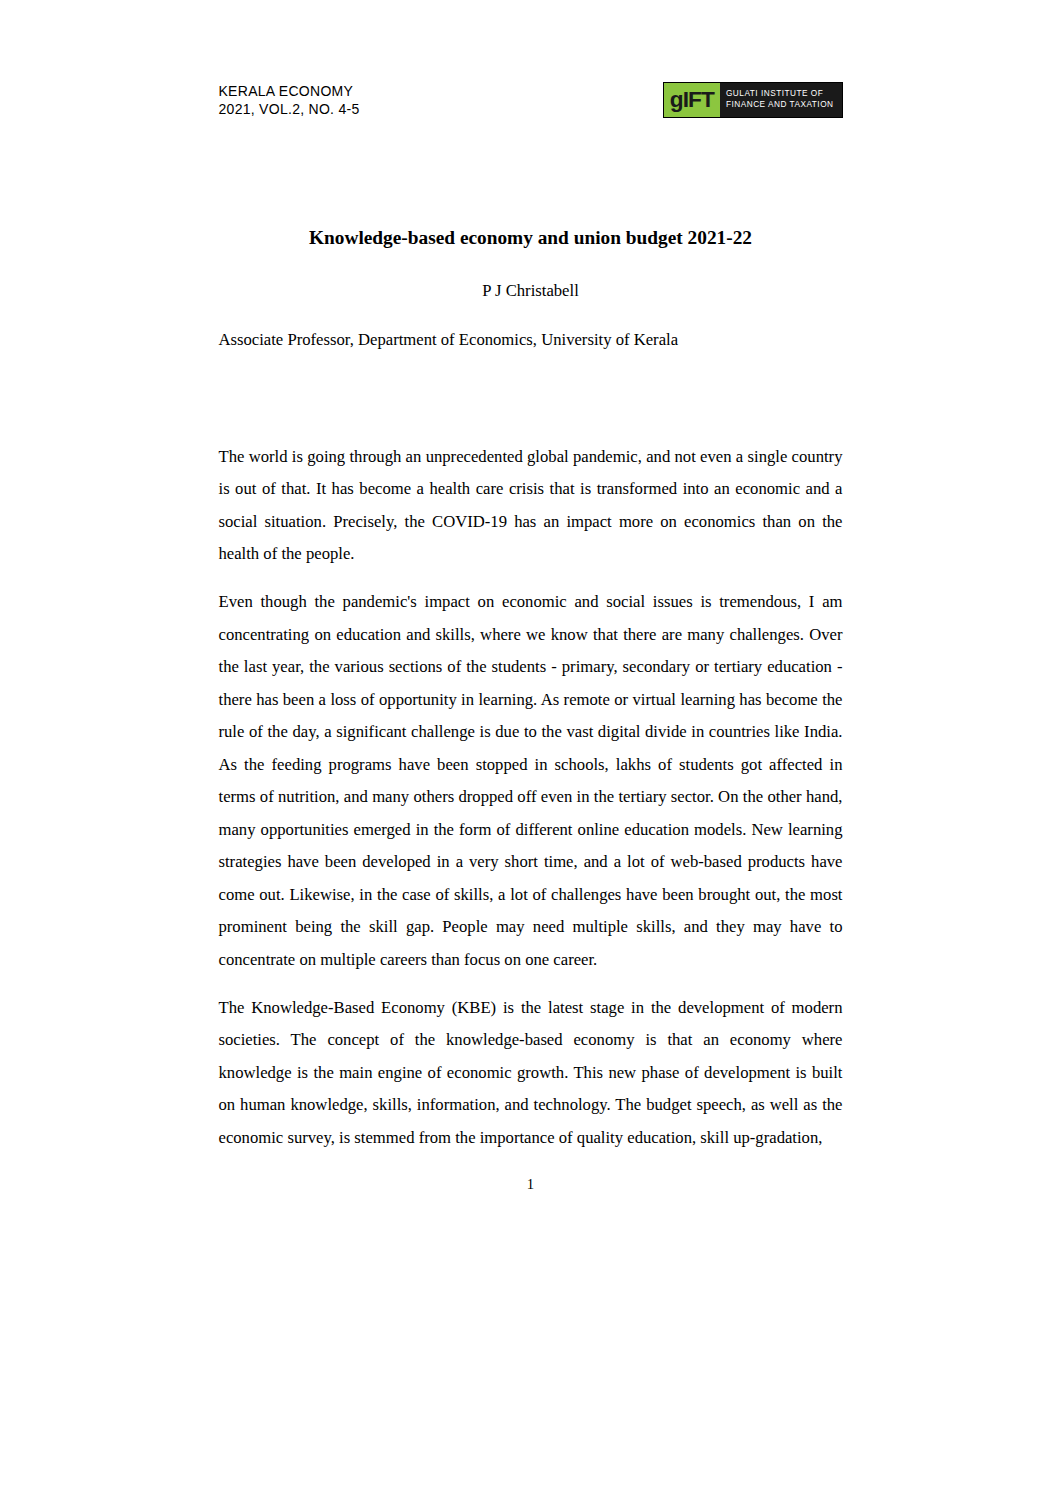KERALA ECONOMY
2021, VOL.2, NO. 4-5
gIFT
GULATI INSTITUTE OF FINANCE AND TAXATION
Knowledge-based economy and union budget 2021-22
P J Christabell
Associate Professor, Department of Economics, University of Kerala
The world is going through an unprecedented global pandemic, and not even a single country is out of that. It has become a health care crisis that is transformed into an economic and a social situation. Precisely, the COVID-19 has an impact more on economics than on the health of the people.
Even though the pandemic's impact on economic and social issues is tremendous, I am concentrating on education and skills, where we know that there are many challenges. Over the last year, the various sections of the students - primary, secondary or tertiary education - there has been a loss of opportunity in learning. As remote or virtual learning has become the rule of the day, a significant challenge is due to the vast digital divide in countries like India. As the feeding programs have been stopped in schools, lakhs of students got affected in terms of nutrition, and many others dropped off even in the tertiary sector. On the other hand, many opportunities emerged in the form of different online education models. New learning strategies have been developed in a very short time, and a lot of web-based products have come out. Likewise, in the case of skills, a lot of challenges have been brought out, the most prominent being the skill gap. People may need multiple skills, and they may have to concentrate on multiple careers than focus on one career.
The Knowledge-Based Economy (KBE) is the latest stage in the development of modern societies. The concept of the knowledge-based economy is that an economy where knowledge is the main engine of economic growth. This new phase of development is built on human knowledge, skills, information, and technology. The budget speech, as well as the economic survey, is stemmed from the importance of quality education, skill up-gradation,
1